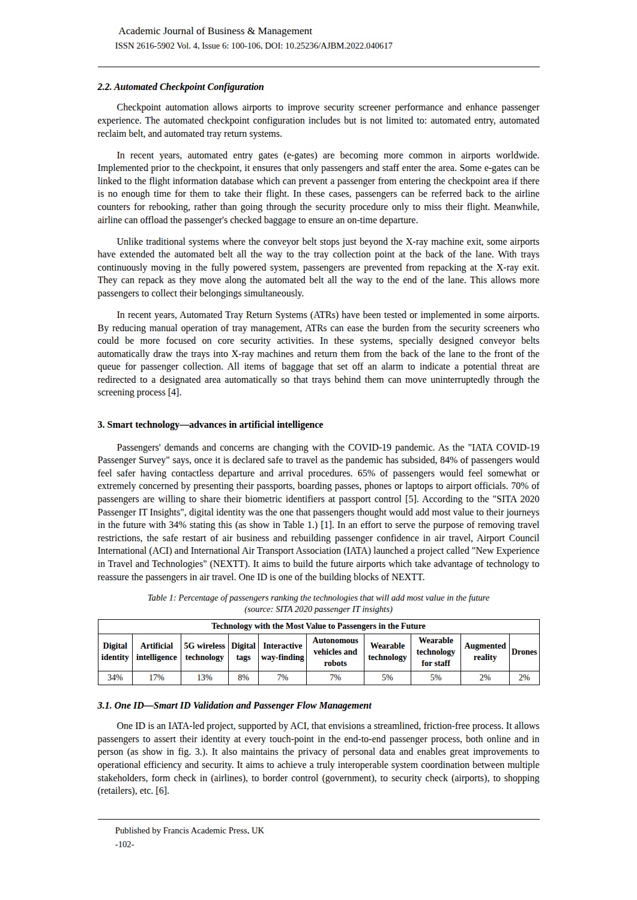Academic Journal of Business & Management
ISSN 2616-5902 Vol. 4, Issue 6: 100-106, DOI: 10.25236/AJBM.2022.040617
2.2. Automated Checkpoint Configuration
Checkpoint automation allows airports to improve security screener performance and enhance passenger experience. The automated checkpoint configuration includes but is not limited to: automated entry, automated reclaim belt, and automated tray return systems.
In recent years, automated entry gates (e-gates) are becoming more common in airports worldwide. Implemented prior to the checkpoint, it ensures that only passengers and staff enter the area. Some e-gates can be linked to the flight information database which can prevent a passenger from entering the checkpoint area if there is no enough time for them to take their flight. In these cases, passengers can be referred back to the airline counters for rebooking, rather than going through the security procedure only to miss their flight. Meanwhile, airline can offload the passenger's checked baggage to ensure an on-time departure.
Unlike traditional systems where the conveyor belt stops just beyond the X-ray machine exit, some airports have extended the automated belt all the way to the tray collection point at the back of the lane. With trays continuously moving in the fully powered system, passengers are prevented from repacking at the X-ray exit. They can repack as they move along the automated belt all the way to the end of the lane. This allows more passengers to collect their belongings simultaneously.
In recent years, Automated Tray Return Systems (ATRs) have been tested or implemented in some airports. By reducing manual operation of tray management, ATRs can ease the burden from the security screeners who could be more focused on core security activities. In these systems, specially designed conveyor belts automatically draw the trays into X-ray machines and return them from the back of the lane to the front of the queue for passenger collection. All items of baggage that set off an alarm to indicate a potential threat are redirected to a designated area automatically so that trays behind them can move uninterruptedly through the screening process [4].
3. Smart technology—advances in artificial intelligence
Passengers' demands and concerns are changing with the COVID-19 pandemic. As the "IATA COVID-19 Passenger Survey" says, once it is declared safe to travel as the pandemic has subsided, 84% of passengers would feel safer having contactless departure and arrival procedures. 65% of passengers would feel somewhat or extremely concerned by presenting their passports, boarding passes, phones or laptops to airport officials. 70% of passengers are willing to share their biometric identifiers at passport control [5]. According to the "SITA 2020 Passenger IT Insights", digital identity was the one that passengers thought would add most value to their journeys in the future with 34% stating this (as show in Table 1.) [1]. In an effort to serve the purpose of removing travel restrictions, the safe restart of air business and rebuilding passenger confidence in air travel, Airport Council International (ACI) and International Air Transport Association (IATA) launched a project called "New Experience in Travel and Technologies" (NEXTT). It aims to build the future airports which take advantage of technology to reassure the passengers in air travel. One ID is one of the building blocks of NEXTT.
Table 1: Percentage of passengers ranking the technologies that will add most value in the future (source: SITA 2020 passenger IT insights)
| Technology with the Most Value to Passengers in the Future |
| --- |
| Digital identity | Artificial intelligence | 5G wireless technology | Digital tags | Interactive way-finding | Autonomous vehicles and robots | Wearable technology | Wearable technology for staff | Augmented reality | Drones |
| 34% | 17% | 13% | 8% | 7% | 7% | 5% | 5% | 2% | 2% |
3.1. One ID—Smart ID Validation and Passenger Flow Management
One ID is an IATA-led project, supported by ACI, that envisions a streamlined, friction-free process. It allows passengers to assert their identity at every touch-point in the end-to-end passenger process, both online and in person (as show in fig. 3.). It also maintains the privacy of personal data and enables great improvements to operational efficiency and security. It aims to achieve a truly interoperable system coordination between multiple stakeholders, form check in (airlines), to border control (government), to security check (airports), to shopping (retailers), etc. [6].
Published by Francis Academic Press, UK
-102-